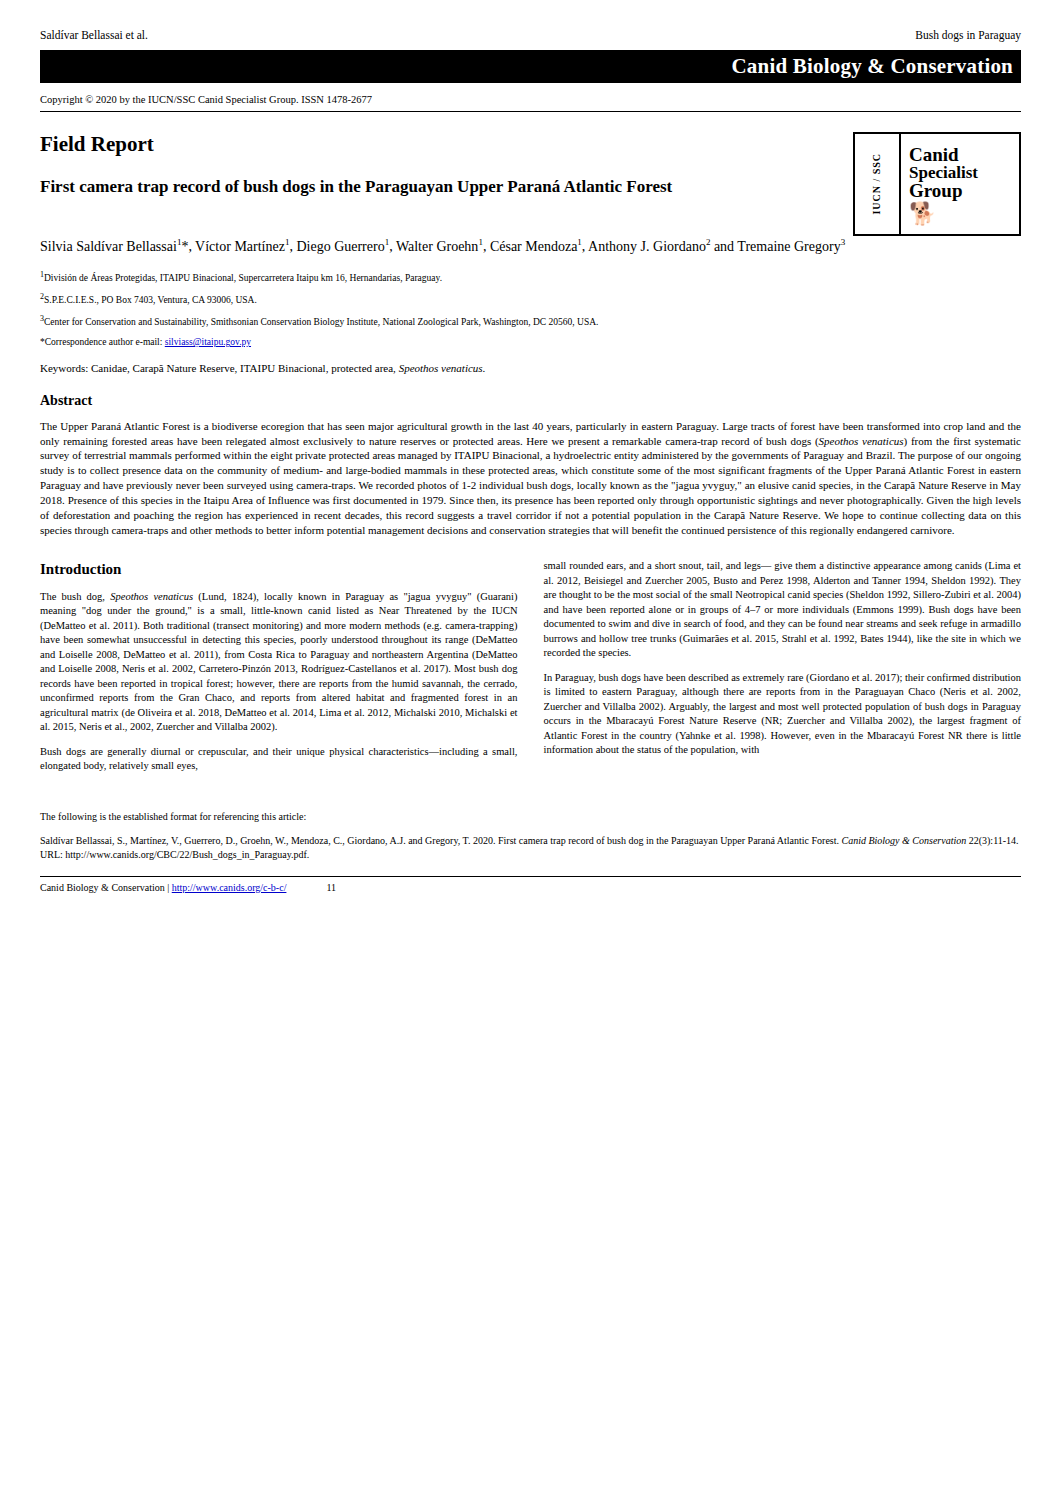Saldívar Bellassai et al. Bush dogs in Paraguay
Canid Biology & Conservation
Copyright © 2020 by the IUCN/SSC Canid Specialist Group. ISSN 1478-2677
Field Report
First camera trap record of bush dogs in the Paraguayan Upper Paraná Atlantic Forest
IUCN / SSC
Canid
Specialist
Group
🐕
Silvia Saldívar Bellassai1*, Víctor Martínez1, Diego Guerrero1, Walter Groehn1, César Mendoza1, Anthony J. Giordano2 and Tremaine Gregory3
1División de Áreas Protegidas, ITAIPU Binacional, Supercarretera Itaipu km 16, Hernandarias, Paraguay.
2S.P.E.C.I.E.S., PO Box 7403, Ventura, CA 93006, USA.
3Center for Conservation and Sustainability, Smithsonian Conservation Biology Institute, National Zoological Park, Washington, DC 20560, USA.
*Correspondence author e-mail: silviass@itaipu.gov.py
Keywords: Canidae, Carapã Nature Reserve, ITAIPU Binacional, protected area, Speothos venaticus.
Abstract
The Upper Paraná Atlantic Forest is a biodiverse ecoregion that has seen major agricultural growth in the last 40 years, particularly in eastern Paraguay. Large tracts of forest have been transformed into crop land and the only remaining forested areas have been relegated almost exclusively to nature reserves or protected areas. Here we present a remarkable camera-trap record of bush dogs (Speothos venaticus) from the first systematic survey of terrestrial mammals performed within the eight private protected areas managed by ITAIPU Binacional, a hydroelectric entity administered by the governments of Paraguay and Brazil. The purpose of our ongoing study is to collect presence data on the community of medium- and large-bodied mammals in these protected areas, which constitute some of the most significant fragments of the Upper Paraná Atlantic Forest in eastern Paraguay and have previously never been surveyed using camera-traps. We recorded photos of 1-2 individual bush dogs, locally known as the "jagua yvyguy," an elusive canid species, in the Carapã Nature Reserve in May 2018. Presence of this species in the Itaipu Area of Influence was first documented in 1979. Since then, its presence has been reported only through opportunistic sightings and never photographically. Given the high levels of deforestation and poaching the region has experienced in recent decades, this record suggests a travel corridor if not a potential population in the Carapã Nature Reserve. We hope to continue collecting data on this species through camera-traps and other methods to better inform potential management decisions and conservation strategies that will benefit the continued persistence of this regionally endangered carnivore.
Introduction
The bush dog, Speothos venaticus (Lund, 1824), locally known in Paraguay as "jagua yvyguy" (Guarani) meaning "dog under the ground," is a small, little-known canid listed as Near Threatened by the IUCN (DeMatteo et al. 2011). Both traditional (transect monitoring) and more modern methods (e.g. camera-trapping) have been somewhat unsuccessful in detecting this species, poorly understood throughout its range (DeMatteo and Loiselle 2008, DeMatteo et al. 2011), from Costa Rica to Paraguay and northeastern Argentina (DeMatteo and Loiselle 2008, Neris et al. 2002, Carretero-Pinzón 2013, Rodríguez-Castellanos et al. 2017). Most bush dog records have been reported in tropical forest; however, there are reports from the humid savannah, the cerrado, unconfirmed reports from the Gran Chaco, and reports from altered habitat and fragmented forest in an agricultural matrix (de Oliveira et al. 2018, DeMatteo et al. 2014, Lima et al. 2012, Michalski 2010, Michalski et al. 2015, Neris et al., 2002, Zuercher and Villalba 2002).
Bush dogs are generally diurnal or crepuscular, and their unique physical characteristics—including a small, elongated body, relatively small eyes,
small rounded ears, and a short snout, tail, and legs— give them a distinctive appearance among canids (Lima et al. 2012, Beisiegel and Zuercher 2005, Busto and Perez 1998, Alderton and Tanner 1994, Sheldon 1992). They are thought to be the most social of the small Neotropical canid species (Sheldon 1992, Sillero-Zubiri et al. 2004) and have been reported alone or in groups of 4–7 or more individuals (Emmons 1999). Bush dogs have been documented to swim and dive in search of food, and they can be found near streams and seek refuge in armadillo burrows and hollow tree trunks (Guimarães et al. 2015, Strahl et al. 1992, Bates 1944), like the site in which we recorded the species.
In Paraguay, bush dogs have been described as extremely rare (Giordano et al. 2017); their confirmed distribution is limited to eastern Paraguay, although there are reports from in the Paraguayan Chaco (Neris et al. 2002, Zuercher and Villalba 2002). Arguably, the largest and most well protected population of bush dogs in Paraguay occurs in the Mbaracayú Forest Nature Reserve (NR; Zuercher and Villalba 2002), the largest fragment of Atlantic Forest in the country (Yahnke et al. 1998). However, even in the Mbaracayú Forest NR there is little information about the status of the population, with
The following is the established format for referencing this article:
Saldívar Bellassai, S., Martínez, V., Guerrero, D., Groehn, W., Mendoza, C., Giordano, A.J. and Gregory, T. 2020. First camera trap record of bush dog in the Paraguayan Upper Paraná Atlantic Forest. Canid Biology & Conservation 22(3):11-14. URL: http://www.canids.org/CBC/22/Bush_dogs_in_Paraguay.pdf.
Canid Biology & Conservation | http://www.canids.org/c-b-c/ 11